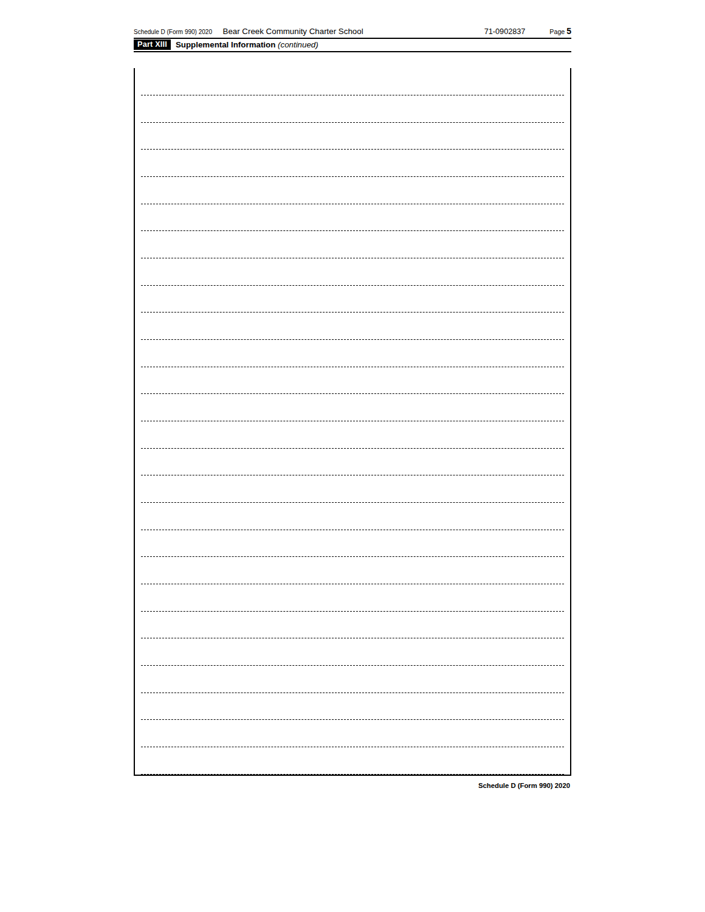Schedule D (Form 990) 2020 Bear Creek Community Charter School
71-0902837 Page 5
Part XIII Supplemental Information (continued)
Schedule D (Form 990) 2020